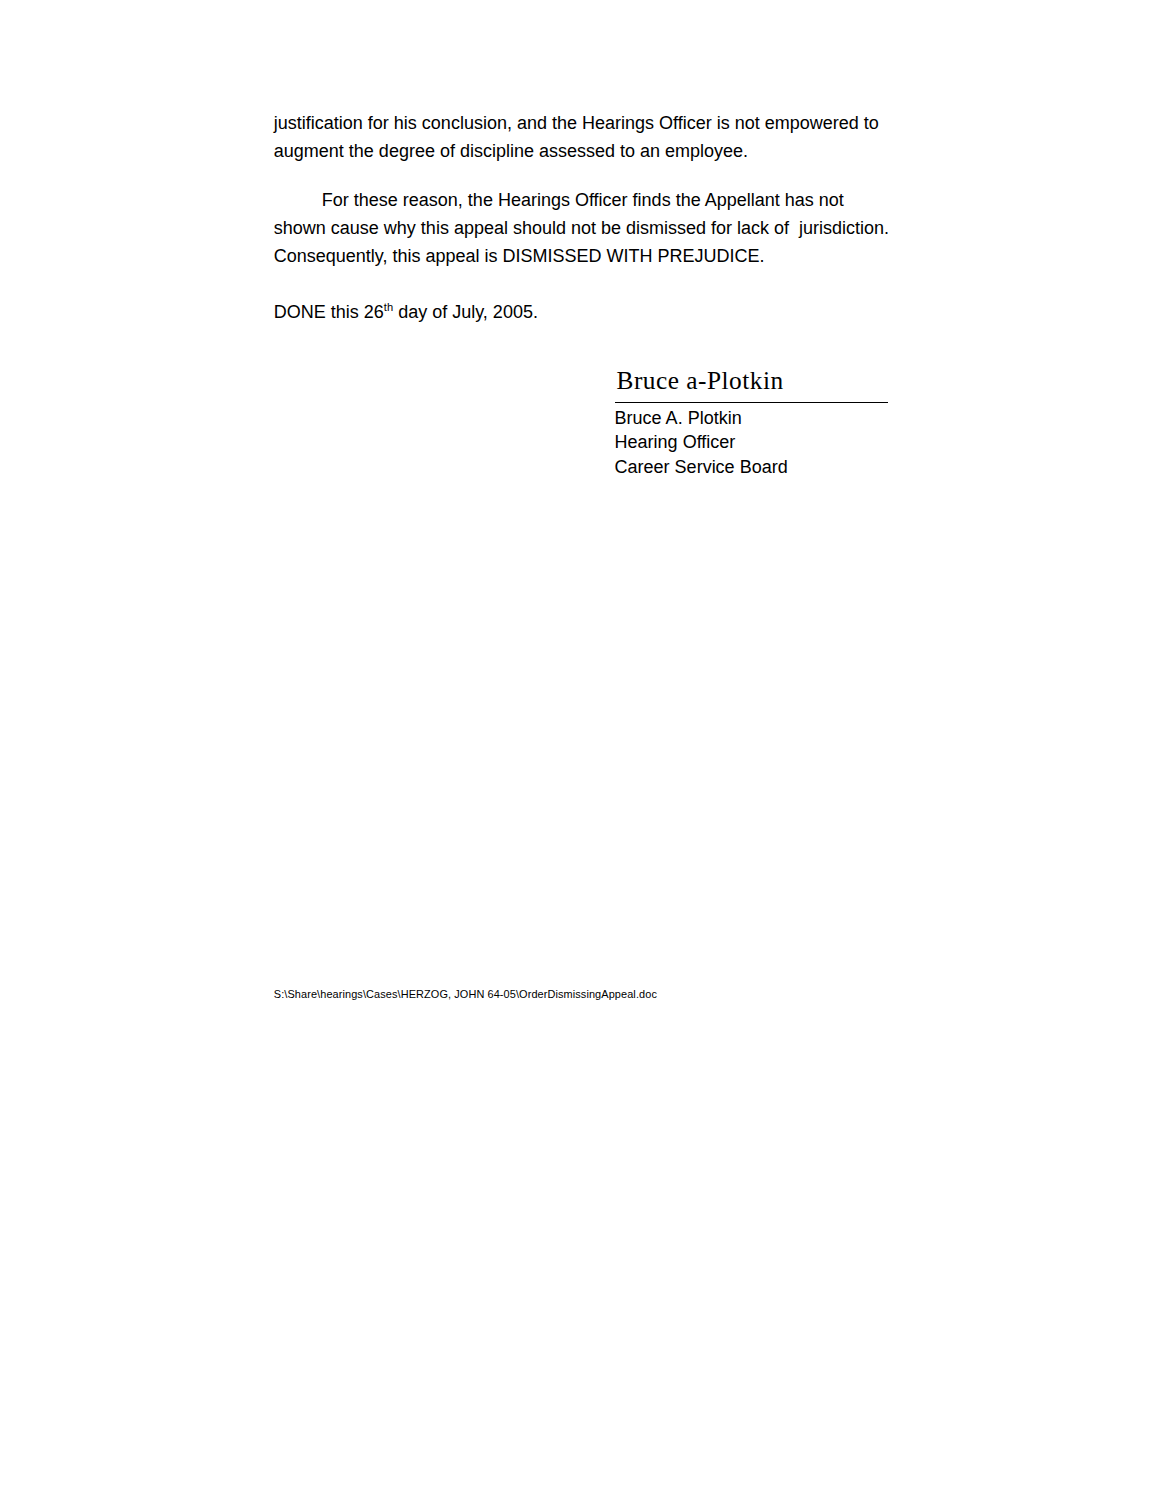justification for his conclusion, and the Hearings Officer is not empowered to augment the degree of discipline assessed to an employee.
For these reason, the Hearings Officer finds the Appellant has not shown cause why this appeal should not be dismissed for lack of jurisdiction. Consequently, this appeal is DISMISSED WITH PREJUDICE.
DONE this 26th day of July, 2005.
Bruce a-Plotkin
Bruce A. Plotkin
Hearing Officer
Career Service Board
S:\Share\hearings\Cases\HERZOG, JOHN 64-05\OrderDismissingAppeal.doc